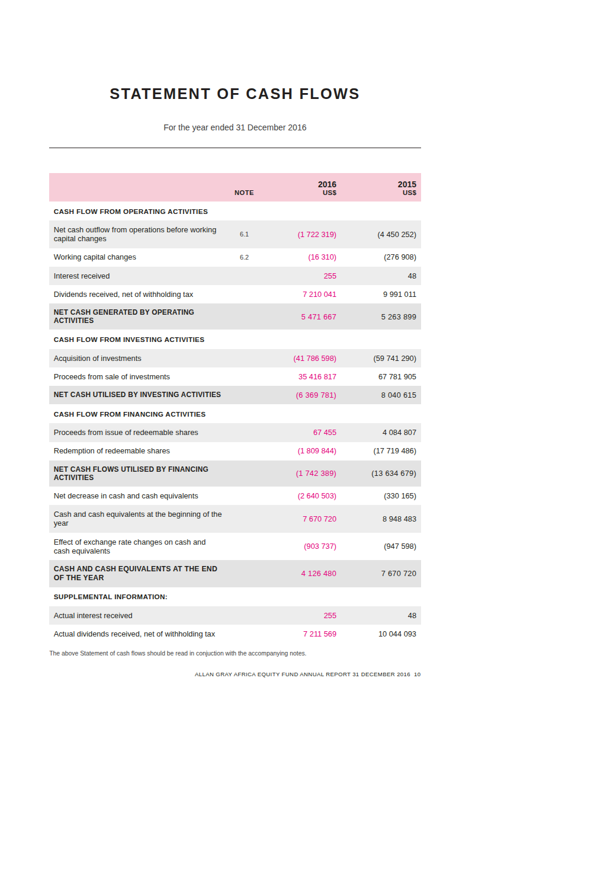STATEMENT OF CASH FLOWS
For the year ended 31 December 2016
| | NOTE | 2016 US$ | 2015 US$ |
| --- | --- | --- | --- |
| CASH FLOW FROM OPERATING ACTIVITIES |
| Net cash outflow from operations before working capital changes | 6.1 | (1 722 319) | (4 450 252) |
| Working capital changes | 6.2 | (16 310) | (276 908) |
| Interest received | | 255 | 48 |
| Dividends received, net of withholding tax | | 7 210 041 | 9 991 011 |
| NET CASH GENERATED BY OPERATING ACTIVITIES | | 5 471 667 | 5 263 899 |
| CASH FLOW FROM INVESTING ACTIVITIES |
| Acquisition of investments | | (41 786 598) | (59 741 290) |
| Proceeds from sale of investments | | 35 416 817 | 67 781 905 |
| NET CASH UTILISED BY INVESTING ACTIVITIES | | (6 369 781) | 8 040 615 |
| CASH FLOW FROM FINANCING ACTIVITIES |
| Proceeds from issue of redeemable shares | | 67 455 | 4 084 807 |
| Redemption of redeemable shares | | (1 809 844) | (17 719 486) |
| NET CASH FLOWS UTILISED BY FINANCING ACTIVITIES | | (1 742 389) | (13 634 679) |
| Net decrease in cash and cash equivalents | | (2 640 503) | (330 165) |
| Cash and cash equivalents at the beginning of the year | | 7 670 720 | 8 948 483 |
| Effect of exchange rate changes on cash and cash equivalents | | (903 737) | (947 598) |
| CASH AND CASH EQUIVALENTS AT THE END OF THE YEAR | | 4 126 480 | 7 670 720 |
| SUPPLEMENTAL INFORMATION: |
| Actual interest received | | 255 | 48 |
| Actual dividends received, net of withholding tax | | 7 211 569 | 10 044 093 |
The above Statement of cash flows should be read in conjuction with the accompanying notes.
ALLAN GRAY AFRICA EQUITY FUND ANNUAL REPORT 31 DECEMBER 2016 10